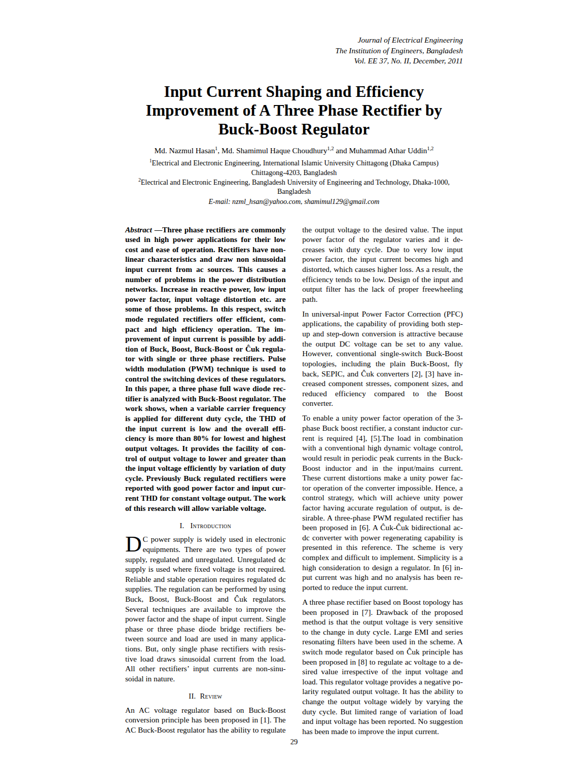Journal of Electrical Engineering
The Institution of Engineers, Bangladesh
Vol. EE 37, No. II, December, 2011
Input Current Shaping and Efficiency Improvement of A Three Phase Rectifier by Buck-Boost Regulator
Md. Nazmul Hasan1, Md. Shamimul Haque Choudhury1,2 and Muhammad Athar Uddin1,2
1Electrical and Electronic Engineering, International Islamic University Chittagong (Dhaka Campus)
Chittagong-4203, Bangladesh
2Electrical and Electronic Engineering, Bangladesh University of Engineering and Technology, Dhaka-1000, Bangladesh
E-mail: nzml_hsan@yahoo.com, shamimul129@gmail.com
Abstract —Three phase rectifiers are commonly used in high power applications for their low cost and ease of operation. Rectifiers have non-linear characteristics and draw non sinusoidal input current from ac sources. This causes a number of problems in the power distribution networks. Increase in reactive power, low input power factor, input voltage distortion etc. are some of those problems. In this respect, switch mode regulated rectifiers offer efficient, compact and high efficiency operation. The improvement of input current is possible by addition of Buck, Boost, Buck-Boost or Ĉuk regulator with single or three phase rectifiers. Pulse width modulation (PWM) technique is used to control the switching devices of these regulators. In this paper, a three phase full wave diode rectifier is analyzed with Buck-Boost regulator. The work shows, when a variable carrier frequency is applied for different duty cycle, the THD of the input current is low and the overall efficiency is more than 80% for lowest and highest output voltages. It provides the facility of control of output voltage to lower and greater than the input voltage efficiently by variation of duty cycle. Previously Buck regulated rectifiers were reported with good power factor and input current THD for constant voltage output. The work of this research will allow variable voltage.
I. Introduction
DC power supply is widely used in electronic equipments. There are two types of power supply, regulated and unregulated. Unregulated dc supply is used where fixed voltage is not required. Reliable and stable operation requires regulated dc supplies. The regulation can be performed by using Buck, Boost, Buck-Boost and Ĉuk regulators. Several techniques are available to improve the power factor and the shape of input current. Single phase or three phase diode bridge rectifiers between source and load are used in many applications. But, only single phase rectifiers with resistive load draws sinusoidal current from the load. All other rectifiers’ input currents are non-sinusoidal in nature.
II. Review
An AC voltage regulator based on Buck-Boost conversion principle has been proposed in [1]. The AC Buck-Boost regulator has the ability to regulate the output voltage to the desired value. The input power factor of the regulator varies and it decreases with duty cycle. Due to very low input power factor, the input current becomes high and distorted, which causes higher loss. As a result, the efficiency tends to be low. Design of the input and output filter has the lack of proper freewheeling path.
In universal-input Power Factor Correction (PFC) applications, the capability of providing both step-up and step-down conversion is attractive because the output DC voltage can be set to any value. However, conventional single-switch Buck-Boost topologies, including the plain Buck-Boost, fly back, SEPIC, and Ĉuk converters [2], [3] have increased component stresses, component sizes, and reduced efficiency compared to the Boost converter.
To enable a unity power factor operation of the 3-phase Buck boost rectifier, a constant inductor current is required [4], [5].The load in combination with a conventional high dynamic voltage control, would result in periodic peak currents in the Buck-Boost inductor and in the input/mains current. These current distortions make a unity power factor operation of the converter impossible. Hence, a control strategy, which will achieve unity power factor having accurate regulation of output, is desirable. A three-phase PWM regulated rectifier has been proposed in [6]. A Ĉuk-Ĉuk bidirectional ac-dc converter with power regenerating capability is presented in this reference. The scheme is very complex and difficult to implement. Simplicity is a high consideration to design a regulator. In [6] input current was high and no analysis has been reported to reduce the input current.
A three phase rectifier based on Boost topology has been proposed in [7]. Drawback of the proposed method is that the output voltage is very sensitive to the change in duty cycle. Large EMI and series resonating filters have been used in the scheme. A switch mode regulator based on Ĉuk principle has been proposed in [8] to regulate ac voltage to a desired value irrespective of the input voltage and load. This regulator voltage provides a negative polarity regulated output voltage. It has the ability to change the output voltage widely by varying the duty cycle. But limited range of variation of load and input voltage has been reported. No suggestion has been made to improve the input current.
29